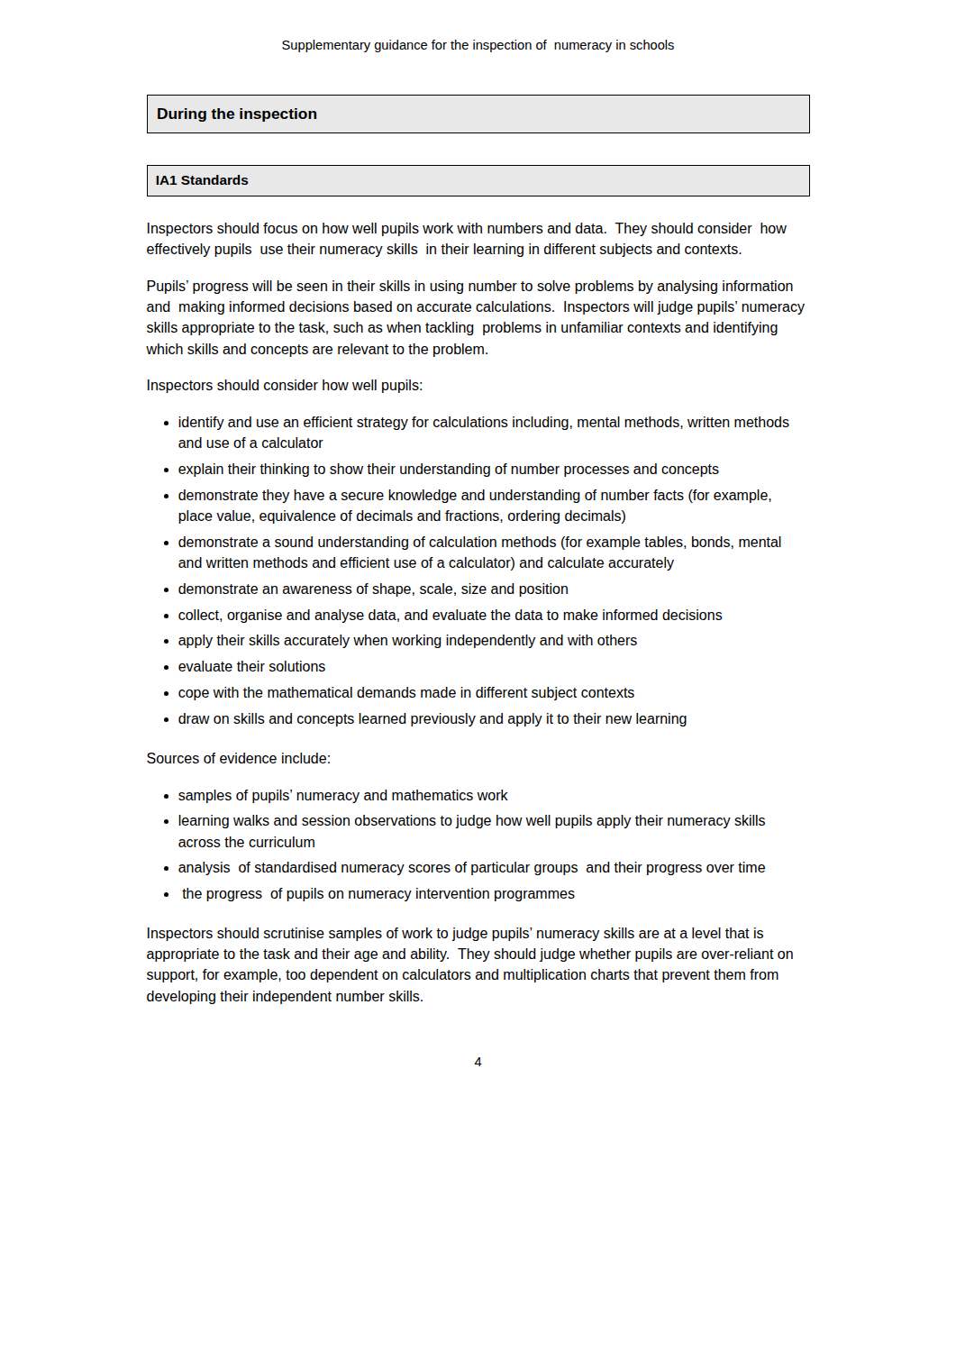Supplementary guidance for the inspection of numeracy in schools
During the inspection
IA1 Standards
Inspectors should focus on how well pupils work with numbers and data. They should consider how effectively pupils use their numeracy skills in their learning in different subjects and contexts.
Pupils’ progress will be seen in their skills in using number to solve problems by analysing information and making informed decisions based on accurate calculations. Inspectors will judge pupils’ numeracy skills appropriate to the task, such as when tackling problems in unfamiliar contexts and identifying which skills and concepts are relevant to the problem.
Inspectors should consider how well pupils:
identify and use an efficient strategy for calculations including, mental methods, written methods and use of a calculator
explain their thinking to show their understanding of number processes and concepts
demonstrate they have a secure knowledge and understanding of number facts (for example, place value, equivalence of decimals and fractions, ordering decimals)
demonstrate a sound understanding of calculation methods (for example tables, bonds, mental and written methods and efficient use of a calculator) and calculate accurately
demonstrate an awareness of shape, scale, size and position
collect, organise and analyse data, and evaluate the data to make informed decisions
apply their skills accurately when working independently and with others
evaluate their solutions
cope with the mathematical demands made in different subject contexts
draw on skills and concepts learned previously and apply it to their new learning
Sources of evidence include:
samples of pupils’ numeracy and mathematics work
learning walks and session observations to judge how well pupils apply their numeracy skills across the curriculum
analysis of standardised numeracy scores of particular groups and their progress over time
the progress of pupils on numeracy intervention programmes
Inspectors should scrutinise samples of work to judge pupils’ numeracy skills are at a level that is appropriate to the task and their age and ability. They should judge whether pupils are over-reliant on support, for example, too dependent on calculators and multiplication charts that prevent them from developing their independent number skills.
4